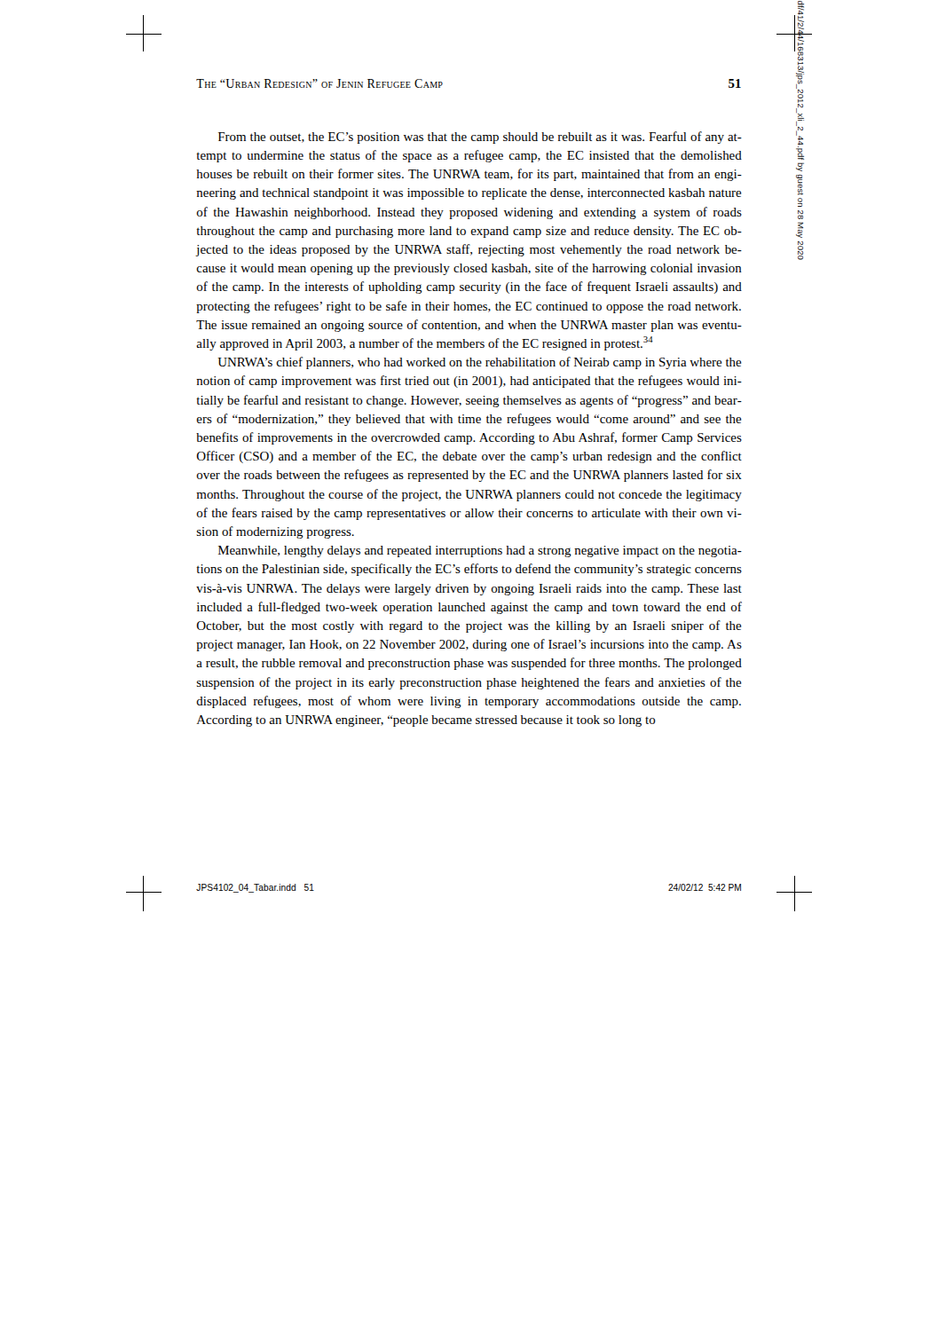The “Urban Redesign” of Jenin Refugee Camp 51
Downloaded from http://online.ucpress.edu/jps/article-pdf/41/2/44/168313/jps_2012_xli_2_44.pdf by guest on 28 May 2020
From the outset, the EC’s position was that the camp should be rebuilt as it was. Fearful of any attempt to undermine the status of the space as a refugee camp, the EC insisted that the demolished houses be rebuilt on their former sites. The UNRWA team, for its part, maintained that from an engineering and technical standpoint it was impossible to replicate the dense, interconnected kasbah nature of the Hawashin neighborhood. Instead they proposed widening and extending a system of roads throughout the camp and purchasing more land to expand camp size and reduce density. The EC objected to the ideas proposed by the UNRWA staff, rejecting most vehemently the road network because it would mean opening up the previously closed kasbah, site of the harrowing colonial invasion of the camp. In the interests of upholding camp security (in the face of frequent Israeli assaults) and protecting the refugees’ right to be safe in their homes, the EC continued to oppose the road network. The issue remained an ongoing source of contention, and when the UNRWA master plan was eventually approved in April 2003, a number of the members of the EC resigned in protest.34
UNRWA’s chief planners, who had worked on the rehabilitation of Neirab camp in Syria where the notion of camp improvement was first tried out (in 2001), had anticipated that the refugees would initially be fearful and resistant to change. However, seeing themselves as agents of “progress” and bearers of “modernization,” they believed that with time the refugees would “come around” and see the benefits of improvements in the overcrowded camp. According to Abu Ashraf, former Camp Services Officer (CSO) and a member of the EC, the debate over the camp’s urban redesign and the conflict over the roads between the refugees as represented by the EC and the UNRWA planners lasted for six months. Throughout the course of the project, the UNRWA planners could not concede the legitimacy of the fears raised by the camp representatives or allow their concerns to articulate with their own vision of modernizing progress.
Meanwhile, lengthy delays and repeated interruptions had a strong negative impact on the negotiations on the Palestinian side, specifically the EC’s efforts to defend the community’s strategic concerns vis-à-vis UNRWA. The delays were largely driven by ongoing Israeli raids into the camp. These last included a full-fledged two-week operation launched against the camp and town toward the end of October, but the most costly with regard to the project was the killing by an Israeli sniper of the project manager, Ian Hook, on 22 November 2002, during one of Israel’s incursions into the camp. As a result, the rubble removal and preconstruction phase was suspended for three months. The prolonged suspension of the project in its early preconstruction phase heightened the fears and anxieties of the displaced refugees, most of whom were living in temporary accommodations outside the camp. According to an UNRWA engineer, “people became stressed because it took so long to
JPS4102_04_Tabar.indd 51 24/02/12 5:42 PM